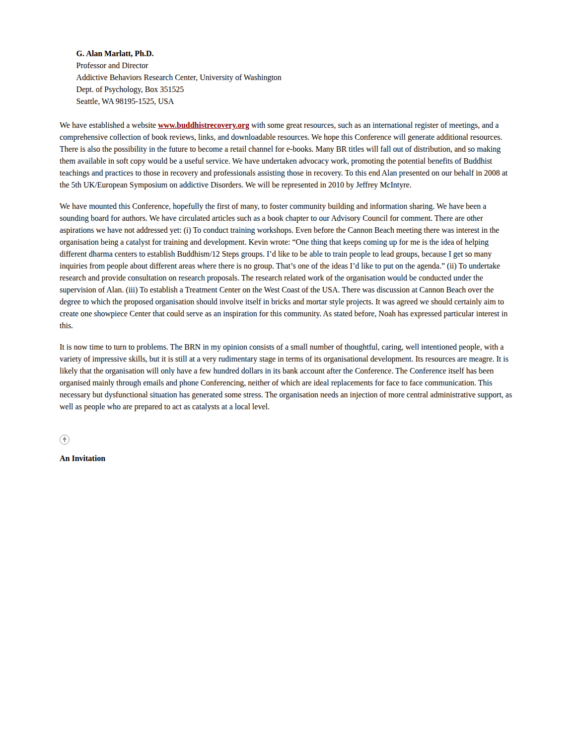G. Alan Marlatt, Ph.D.
Professor and Director
Addictive Behaviors Research Center, University of Washington
Dept. of Psychology, Box 351525
Seattle, WA 98195-1525, USA
We have established a website www.buddhistrecovery.org with some great resources, such as an international register of meetings, and a comprehensive collection of book reviews, links, and downloadable resources. We hope this Conference will generate additional resources. There is also the possibility in the future to become a retail channel for e-books. Many BR titles will fall out of distribution, and so making them available in soft copy would be a useful service. We have undertaken advocacy work, promoting the potential benefits of Buddhist teachings and practices to those in recovery and professionals assisting those in recovery. To this end Alan presented on our behalf in 2008 at the 5th UK/European Symposium on addictive Disorders. We will be represented in 2010 by Jeffrey McIntyre.
We have mounted this Conference, hopefully the first of many, to foster community building and information sharing. We have been a sounding board for authors. We have circulated articles such as a book chapter to our Advisory Council for comment. There are other aspirations we have not addressed yet: (i) To conduct training workshops. Even before the Cannon Beach meeting there was interest in the organisation being a catalyst for training and development. Kevin wrote: “One thing that keeps coming up for me is the idea of helping different dharma centers to establish Buddhism/12 Steps groups. I’d like to be able to train people to lead groups, because I get so many inquiries from people about different areas where there is no group. That’s one of the ideas I’d like to put on the agenda.” (ii) To undertake research and provide consultation on research proposals. The research related work of the organisation would be conducted under the supervision of Alan. (iii) To establish a Treatment Center on the West Coast of the USA. There was discussion at Cannon Beach over the degree to which the proposed organisation should involve itself in bricks and mortar style projects. It was agreed we should certainly aim to create one showpiece Center that could serve as an inspiration for this community. As stated before, Noah has expressed particular interest in this.
It is now time to turn to problems. The BRN in my opinion consists of a small number of thoughtful, caring, well intentioned people, with a variety of impressive skills, but it is still at a very rudimentary stage in terms of its organisational development. Its resources are meagre. It is likely that the organisation will only have a few hundred dollars in its bank account after the Conference. The Conference itself has been organised mainly through emails and phone Conferencing, neither of which are ideal replacements for face to face communication. This necessary but dysfunctional situation has generated some stress. The organisation needs an injection of more central administrative support, as well as people who are prepared to act as catalysts at a local level.
An Invitation